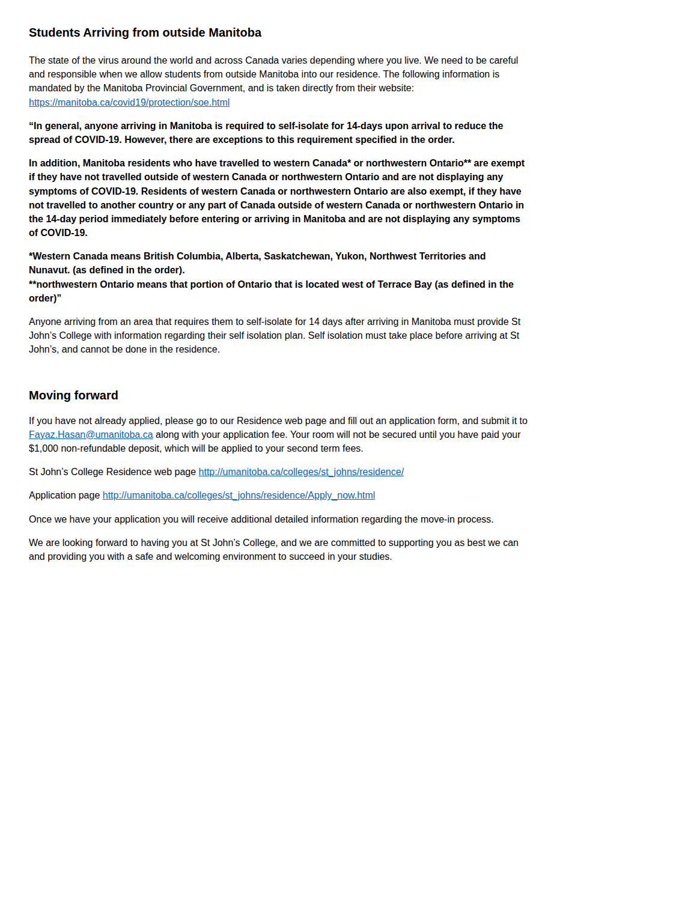Students Arriving from outside Manitoba
The state of the virus around the world and across Canada varies depending where you live. We need to be careful and responsible when we allow students from outside Manitoba into our residence. The following information is mandated by the Manitoba Provincial Government, and is taken directly from their website: https://manitoba.ca/covid19/protection/soe.html
“In general, anyone arriving in Manitoba is required to self-isolate for 14-days upon arrival to reduce the spread of COVID-19. However, there are exceptions to this requirement specified in the order.
In addition, Manitoba residents who have travelled to western Canada* or northwestern Ontario** are exempt if they have not travelled outside of western Canada or northwestern Ontario and are not displaying any symptoms of COVID-19. Residents of western Canada or northwestern Ontario are also exempt, if they have not travelled to another country or any part of Canada outside of western Canada or northwestern Ontario in the 14-day period immediately before entering or arriving in Manitoba and are not displaying any symptoms of COVID-19.
*Western Canada means British Columbia, Alberta, Saskatchewan, Yukon, Northwest Territories and Nunavut. (as defined in the order).
**northwestern Ontario means that portion of Ontario that is located west of Terrace Bay (as defined in the order)”
Anyone arriving from an area that requires them to self-isolate for 14 days after arriving in Manitoba must provide St John’s College with information regarding their self isolation plan. Self isolation must take place before arriving at St John’s, and cannot be done in the residence.
Moving forward
If you have not already applied, please go to our Residence web page and fill out an application form, and submit it to Fayaz.Hasan@umanitoba.ca along with your application fee. Your room will not be secured until you have paid your $1,000 non-refundable deposit, which will be applied to your second term fees.
St John’s College Residence web page http://umanitoba.ca/colleges/st_johns/residence/
Application page http://umanitoba.ca/colleges/st_johns/residence/Apply_now.html
Once we have your application you will receive additional detailed information regarding the move-in process.
We are looking forward to having you at St John’s College, and we are committed to supporting you as best we can and providing you with a safe and welcoming environment to succeed in your studies.